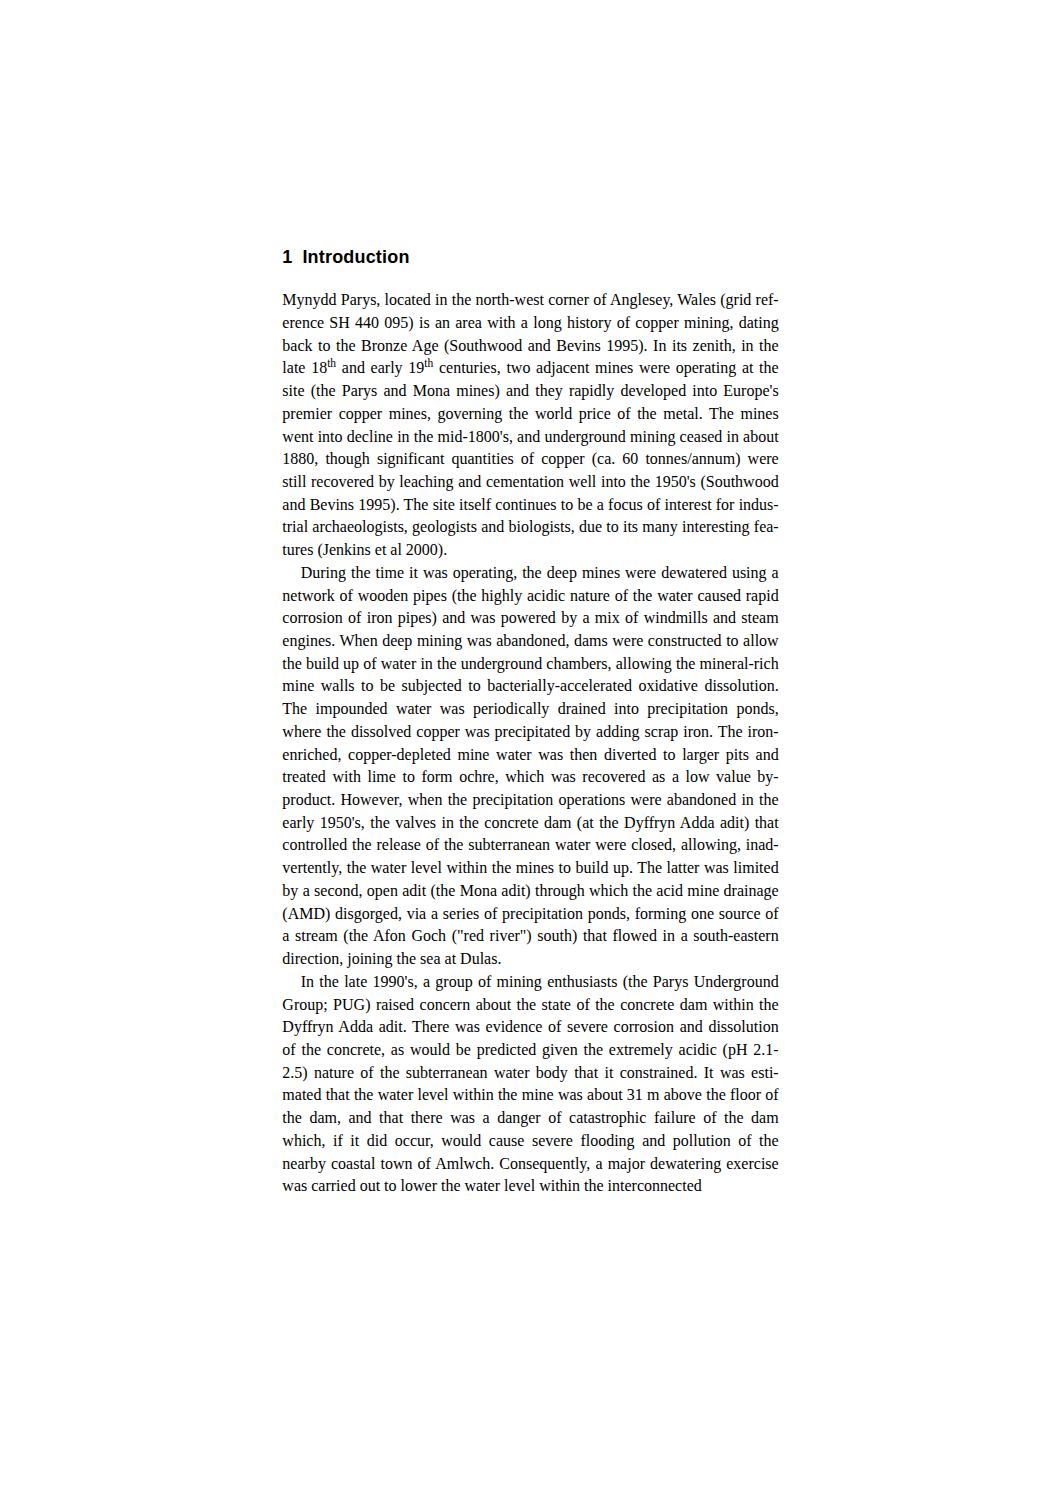1 Introduction
Mynydd Parys, located in the north-west corner of Anglesey, Wales (grid reference SH 440 095) is an area with a long history of copper mining, dating back to the Bronze Age (Southwood and Bevins 1995). In its zenith, in the late 18th and early 19th centuries, two adjacent mines were operating at the site (the Parys and Mona mines) and they rapidly developed into Europe's premier copper mines, governing the world price of the metal. The mines went into decline in the mid-1800's, and underground mining ceased in about 1880, though significant quantities of copper (ca. 60 tonnes/annum) were still recovered by leaching and cementation well into the 1950's (Southwood and Bevins 1995). The site itself continues to be a focus of interest for industrial archaeologists, geologists and biologists, due to its many interesting features (Jenkins et al 2000).
During the time it was operating, the deep mines were dewatered using a network of wooden pipes (the highly acidic nature of the water caused rapid corrosion of iron pipes) and was powered by a mix of windmills and steam engines. When deep mining was abandoned, dams were constructed to allow the build up of water in the underground chambers, allowing the mineral-rich mine walls to be subjected to bacterially-accelerated oxidative dissolution. The impounded water was periodically drained into precipitation ponds, where the dissolved copper was precipitated by adding scrap iron. The iron-enriched, copper-depleted mine water was then diverted to larger pits and treated with lime to form ochre, which was recovered as a low value by-product. However, when the precipitation operations were abandoned in the early 1950's, the valves in the concrete dam (at the Dyffryn Adda adit) that controlled the release of the subterranean water were closed, allowing, inadvertently, the water level within the mines to build up. The latter was limited by a second, open adit (the Mona adit) through which the acid mine drainage (AMD) disgorged, via a series of precipitation ponds, forming one source of a stream (the Afon Goch ("red river") south) that flowed in a south-eastern direction, joining the sea at Dulas.
In the late 1990's, a group of mining enthusiasts (the Parys Underground Group; PUG) raised concern about the state of the concrete dam within the Dyffryn Adda adit. There was evidence of severe corrosion and dissolution of the concrete, as would be predicted given the extremely acidic (pH 2.1-2.5) nature of the subterranean water body that it constrained. It was estimated that the water level within the mine was about 31 m above the floor of the dam, and that there was a danger of catastrophic failure of the dam which, if it did occur, would cause severe flooding and pollution of the nearby coastal town of Amlwch. Consequently, a major dewatering exercise was carried out to lower the water level within the interconnected